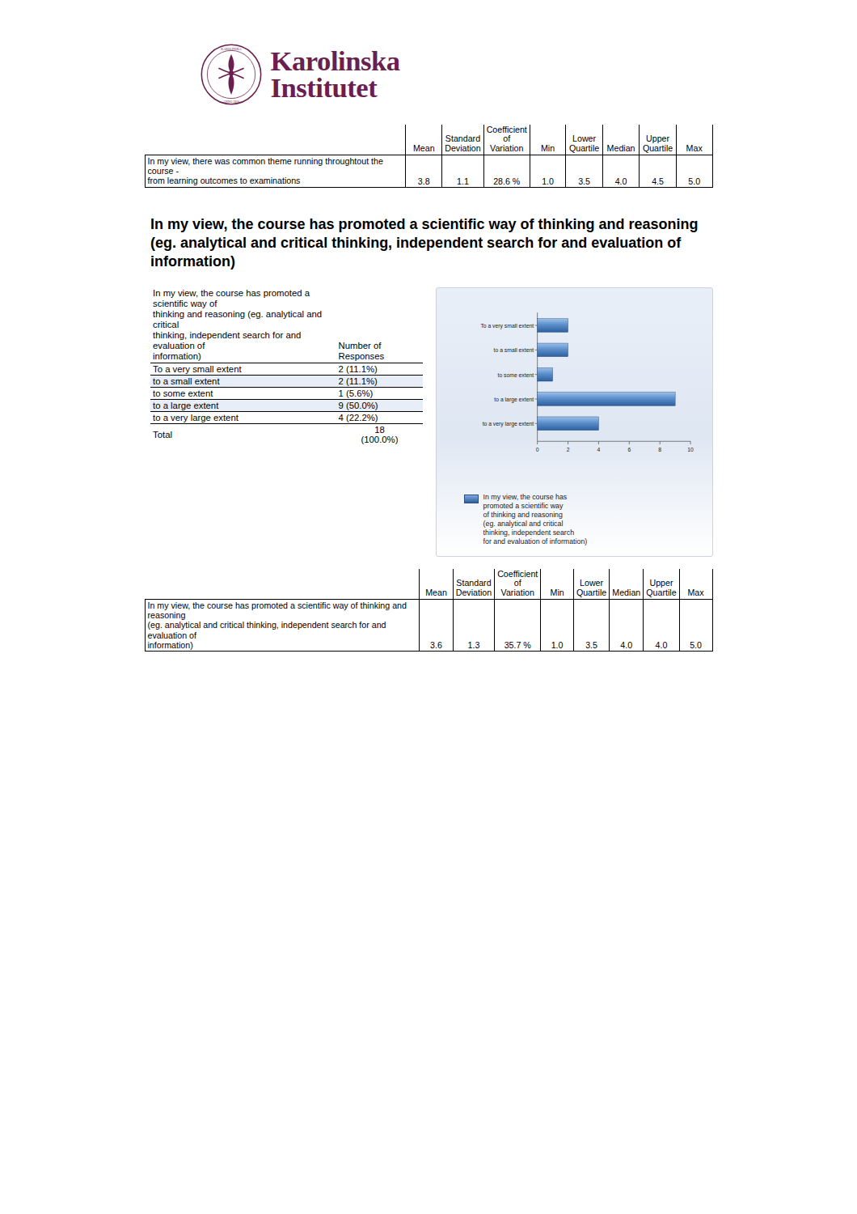KAROLINSKA ANNO 1810
Karolinska Institutet
| | Mean | Standard Deviation | Coefficient of Variation | Min | Lower Quartile | Median | Upper Quartile | Max |
| --- | --- | --- | --- | --- | --- | --- | --- | --- |
| In my view, there was common theme running throughtout the course - from learning outcomes to examinations | 3.8 | 1.1 | 28.6 % | 1.0 | 3.5 | 4.0 | 4.5 | 5.0 |
In my view, the course has promoted a scientific way of thinking and reasoning (eg. analytical and critical thinking, independent search for and evaluation of information)
| In my view, the course has promoted a scientific way of thinking and reasoning (eg. analytical and critical thinking, independent search for and evaluation of information) | Number of Responses |
| To a very small extent | 2 (11.1%) |
| to a small extent | 2 (11.1%) |
| to some extent | 1 (5.6%) |
| to a large extent | 9 (50.0%) |
| to a very large extent | 4 (22.2%) |
| Total | 18 (100.0%) |
To a very small extent to a small extent to some extent to a large extent to a very large extent 0 2 4 6 8 10
In my view, the course has
promoted a scientific way
of thinking and reasoning
(eg. analytical and critical
thinking, independent search
for and evaluation of information)
| | Mean | Standard Deviation | Coefficient of Variation | Min | Lower Quartile | Median | Upper Quartile | Max |
| --- | --- | --- | --- | --- | --- | --- | --- | --- |
| In my view, the course has promoted a scientific way of thinking and reasoning (eg. analytical and critical thinking, independent search for and evaluation of information) | 3.6 | 1.3 | 35.7 % | 1.0 | 3.5 | 4.0 | 4.0 | 5.0 |